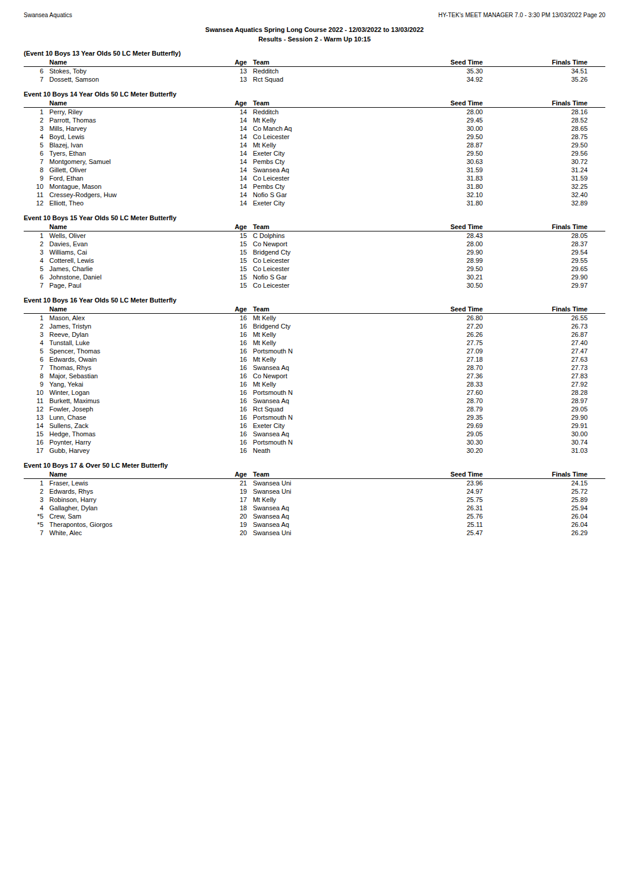Swansea Aquatics
HY-TEK's MEET MANAGER 7.0 - 3:30 PM 13/03/2022 Page 20
Swansea Aquatics Spring Long Course 2022 - 12/03/2022 to 13/03/2022
Results - Session 2 - Warm Up 10:15
(Event 10 Boys 13 Year Olds 50 LC Meter Butterfly)
| | Name | Age | Team | Seed Time | Finals Time |
| --- | --- | --- | --- | --- | --- |
| 6 | Stokes, Toby | 13 | Redditch | 35.30 | 34.51 |
| 7 | Dossett, Samson | 13 | Rct Squad | 34.92 | 35.26 |
Event 10 Boys 14 Year Olds 50 LC Meter Butterfly
| | Name | Age | Team | Seed Time | Finals Time |
| --- | --- | --- | --- | --- | --- |
| 1 | Perry, Riley | 14 | Redditch | 28.00 | 28.16 |
| 2 | Parrott, Thomas | 14 | Mt Kelly | 29.45 | 28.52 |
| 3 | Mills, Harvey | 14 | Co Manch Aq | 30.00 | 28.65 |
| 4 | Boyd, Lewis | 14 | Co Leicester | 29.50 | 28.75 |
| 5 | Blazej, Ivan | 14 | Mt Kelly | 28.87 | 29.50 |
| 6 | Tyers, Ethan | 14 | Exeter City | 29.50 | 29.56 |
| 7 | Montgomery, Samuel | 14 | Pembs Cty | 30.63 | 30.72 |
| 8 | Gillett, Oliver | 14 | Swansea Aq | 31.59 | 31.24 |
| 9 | Ford, Ethan | 14 | Co Leicester | 31.83 | 31.59 |
| 10 | Montague, Mason | 14 | Pembs Cty | 31.80 | 32.25 |
| 11 | Cressey-Rodgers, Huw | 14 | Nofio S Gar | 32.10 | 32.40 |
| 12 | Elliott, Theo | 14 | Exeter City | 31.80 | 32.89 |
Event 10 Boys 15 Year Olds 50 LC Meter Butterfly
| | Name | Age | Team | Seed Time | Finals Time |
| --- | --- | --- | --- | --- | --- |
| 1 | Wells, Oliver | 15 | C Dolphins | 28.43 | 28.05 |
| 2 | Davies, Evan | 15 | Co Newport | 28.00 | 28.37 |
| 3 | Williams, Cai | 15 | Bridgend Cty | 29.90 | 29.54 |
| 4 | Cotterell, Lewis | 15 | Co Leicester | 28.99 | 29.55 |
| 5 | James, Charlie | 15 | Co Leicester | 29.50 | 29.65 |
| 6 | Johnstone, Daniel | 15 | Nofio S Gar | 30.21 | 29.90 |
| 7 | Page, Paul | 15 | Co Leicester | 30.50 | 29.97 |
Event 10 Boys 16 Year Olds 50 LC Meter Butterfly
| | Name | Age | Team | Seed Time | Finals Time |
| --- | --- | --- | --- | --- | --- |
| 1 | Mason, Alex | 16 | Mt Kelly | 26.80 | 26.55 |
| 2 | James, Tristyn | 16 | Bridgend Cty | 27.20 | 26.73 |
| 3 | Reeve, Dylan | 16 | Mt Kelly | 26.26 | 26.87 |
| 4 | Tunstall, Luke | 16 | Mt Kelly | 27.75 | 27.40 |
| 5 | Spencer, Thomas | 16 | Portsmouth N | 27.09 | 27.47 |
| 6 | Edwards, Owain | 16 | Mt Kelly | 27.18 | 27.63 |
| 7 | Thomas, Rhys | 16 | Swansea Aq | 28.70 | 27.73 |
| 8 | Major, Sebastian | 16 | Co Newport | 27.36 | 27.83 |
| 9 | Yang, Yekai | 16 | Mt Kelly | 28.33 | 27.92 |
| 10 | Winter, Logan | 16 | Portsmouth N | 27.60 | 28.28 |
| 11 | Burkett, Maximus | 16 | Swansea Aq | 28.70 | 28.97 |
| 12 | Fowler, Joseph | 16 | Rct Squad | 28.79 | 29.05 |
| 13 | Lunn, Chase | 16 | Portsmouth N | 29.35 | 29.90 |
| 14 | Sullens, Zack | 16 | Exeter City | 29.69 | 29.91 |
| 15 | Hedge, Thomas | 16 | Swansea Aq | 29.05 | 30.00 |
| 16 | Poynter, Harry | 16 | Portsmouth N | 30.30 | 30.74 |
| 17 | Gubb, Harvey | 16 | Neath | 30.20 | 31.03 |
Event 10 Boys 17 & Over 50 LC Meter Butterfly
| | Name | Age | Team | Seed Time | Finals Time |
| --- | --- | --- | --- | --- | --- |
| 1 | Fraser, Lewis | 21 | Swansea Uni | 23.96 | 24.15 |
| 2 | Edwards, Rhys | 19 | Swansea Uni | 24.97 | 25.72 |
| 3 | Robinson, Harry | 17 | Mt Kelly | 25.75 | 25.89 |
| 4 | Gallagher, Dylan | 18 | Swansea Aq | 26.31 | 25.94 |
| *5 | Crew, Sam | 20 | Swansea Aq | 25.76 | 26.04 |
| *5 | Therapontos, Giorgos | 19 | Swansea Aq | 25.11 | 26.04 |
| 7 | White, Alec | 20 | Swansea Uni | 25.47 | 26.29 |